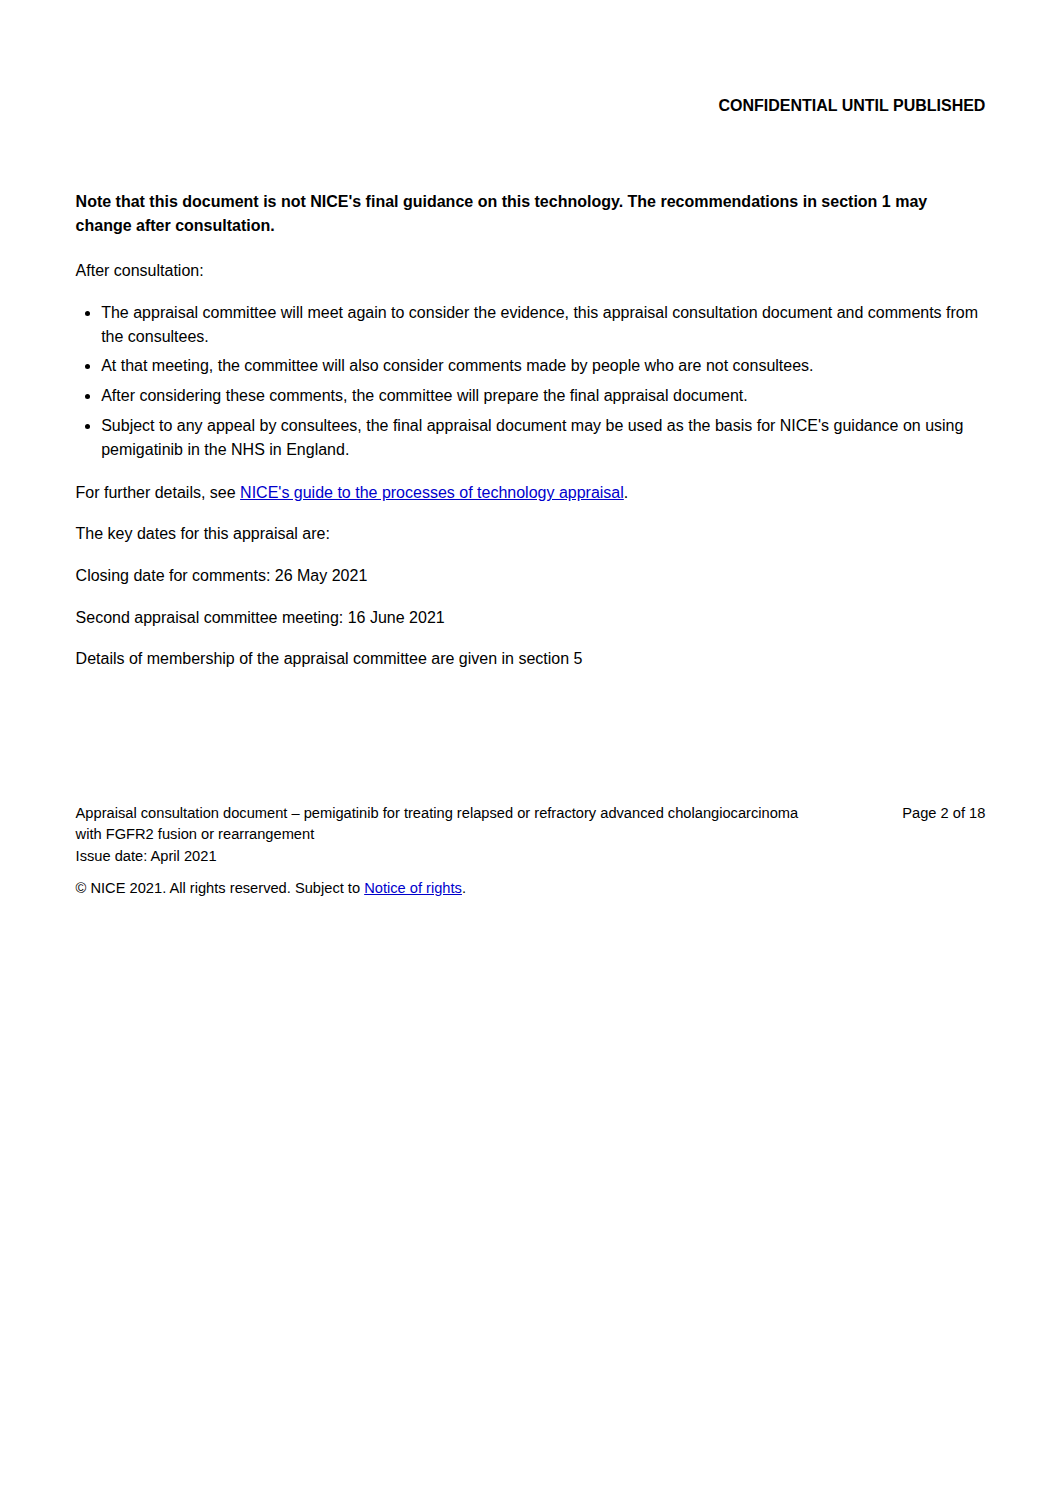CONFIDENTIAL UNTIL PUBLISHED
Note that this document is not NICE's final guidance on this technology. The recommendations in section 1 may change after consultation.
After consultation:
The appraisal committee will meet again to consider the evidence, this appraisal consultation document and comments from the consultees.
At that meeting, the committee will also consider comments made by people who are not consultees.
After considering these comments, the committee will prepare the final appraisal document.
Subject to any appeal by consultees, the final appraisal document may be used as the basis for NICE's guidance on using pemigatinib in the NHS in England.
For further details, see NICE's guide to the processes of technology appraisal.
The key dates for this appraisal are:
Closing date for comments: 26 May 2021
Second appraisal committee meeting: 16 June 2021
Details of membership of the appraisal committee are given in section 5
Appraisal consultation document – pemigatinib for treating relapsed or refractory advanced cholangiocarcinoma with FGFR2 fusion or rearrangement Page 2 of 18
Issue date: April 2021
© NICE 2021. All rights reserved. Subject to Notice of rights.